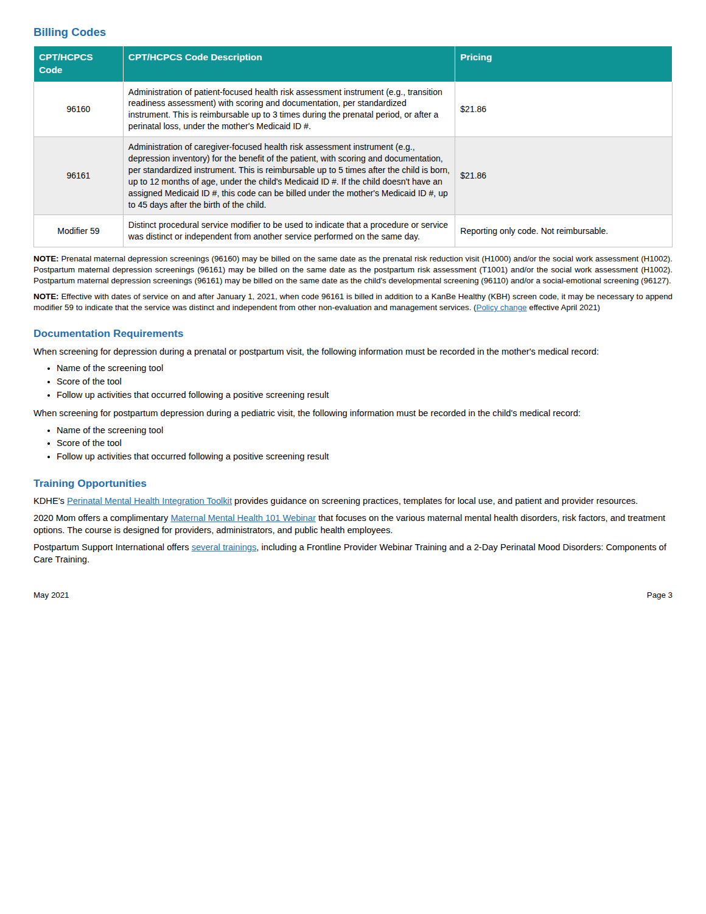Billing Codes
| CPT/HCPCS Code | CPT/HCPCS Code Description | Pricing |
| --- | --- | --- |
| 96160 | Administration of patient-focused health risk assessment instrument (e.g., transition readiness assessment) with scoring and documentation, per standardized instrument. This is reimbursable up to 3 times during the prenatal period, or after a perinatal loss, under the mother's Medicaid ID #. | $21.86 |
| 96161 | Administration of caregiver-focused health risk assessment instrument (e.g., depression inventory) for the benefit of the patient, with scoring and documentation, per standardized instrument. This is reimbursable up to 5 times after the child is born, up to 12 months of age, under the child's Medicaid ID #. If the child doesn't have an assigned Medicaid ID #, this code can be billed under the mother's Medicaid ID #, up to 45 days after the birth of the child. | $21.86 |
| Modifier 59 | Distinct procedural service modifier to be used to indicate that a procedure or service was distinct or independent from another service performed on the same day. | Reporting only code. Not reimbursable. |
NOTE: Prenatal maternal depression screenings (96160) may be billed on the same date as the prenatal risk reduction visit (H1000) and/or the social work assessment (H1002). Postpartum maternal depression screenings (96161) may be billed on the same date as the postpartum risk assessment (T1001) and/or the social work assessment (H1002). Postpartum maternal depression screenings (96161) may be billed on the same date as the child's developmental screening (96110) and/or a social-emotional screening (96127).
NOTE: Effective with dates of service on and after January 1, 2021, when code 96161 is billed in addition to a KanBe Healthy (KBH) screen code, it may be necessary to append modifier 59 to indicate that the service was distinct and independent from other non-evaluation and management services. (Policy change effective April 2021)
Documentation Requirements
When screening for depression during a prenatal or postpartum visit, the following information must be recorded in the mother's medical record:
Name of the screening tool
Score of the tool
Follow up activities that occurred following a positive screening result
When screening for postpartum depression during a pediatric visit, the following information must be recorded in the child's medical record:
Name of the screening tool
Score of the tool
Follow up activities that occurred following a positive screening result
Training Opportunities
KDHE's Perinatal Mental Health Integration Toolkit provides guidance on screening practices, templates for local use, and patient and provider resources.
2020 Mom offers a complimentary Maternal Mental Health 101 Webinar that focuses on the various maternal mental health disorders, risk factors, and treatment options. The course is designed for providers, administrators, and public health employees.
Postpartum Support International offers several trainings, including a Frontline Provider Webinar Training and a 2-Day Perinatal Mood Disorders: Components of Care Training.
May 2021 Page 3